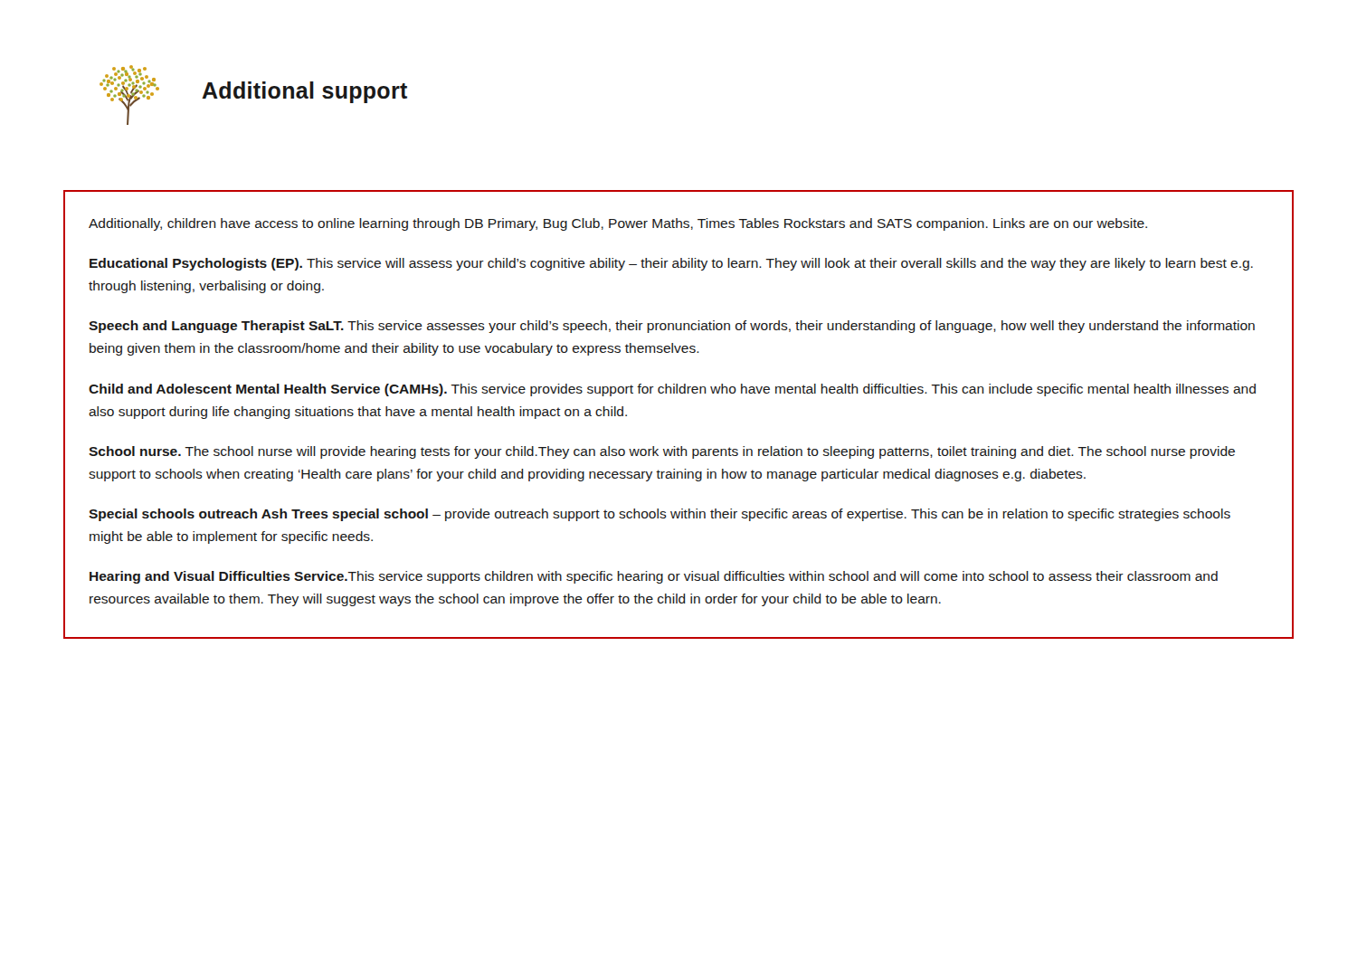Additional support
Additionally, children have access to online learning through DB Primary, Bug Club, Power Maths, Times Tables Rockstars and SATS companion. Links are on our website.
Educational Psychologists (EP). This service will assess your child’s cognitive ability – their ability to learn. They will look at their overall skills and the way they are likely to learn best e.g. through listening, verbalising or doing.
Speech and Language Therapist SaLT. This service assesses your child’s speech, their pronunciation of words, their understanding of language, how well they understand the information being given them in the classroom/home and their ability to use vocabulary to express themselves.
Child and Adolescent Mental Health Service (CAMHs). This service provides support for children who have mental health difficulties. This can include specific mental health illnesses and also support during life changing situations that have a mental health impact on a child.
School nurse. The school nurse will provide hearing tests for your child.They can also work with parents in relation to sleeping patterns, toilet training and diet. The school nurse provide support to schools when creating ‘Health care plans’ for your child and providing necessary training in how to manage particular medical diagnoses e.g. diabetes.
Special schools outreach Ash Trees special school – provide outreach support to schools within their specific areas of expertise. This can be in relation to specific strategies schools might be able to implement for specific needs.
Hearing and Visual Difficulties Service. This service supports children with specific hearing or visual difficulties within school and will come into school to assess their classroom and resources available to them. They will suggest ways the school can improve the offer to the child in order for your child to be able to learn.